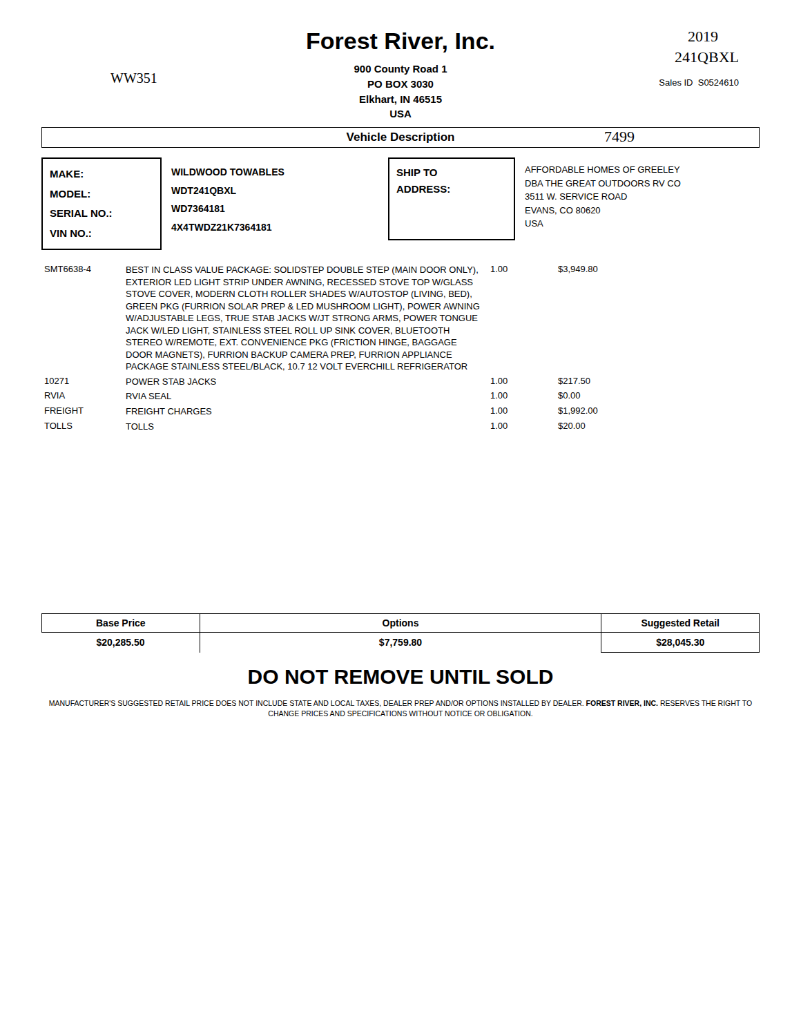Forest River, Inc.
900 County Road 1
PO BOX 3030
Elkhart, IN 46515
USA
2019
241QBXL
WW351
Sales ID S0524610
Vehicle Description 7499
MAKE:
MODEL:
SERIAL NO.:
VIN NO.:
WILDWOOD TOWABLES
WDT241QBXL
WD7364181
4X4TWDZ21K7364181
SHIP TO
ADDRESS:
AFFORDABLE HOMES OF GREELEY
DBA THE GREAT OUTDOORS RV CO
3511 W. SERVICE ROAD
EVANS, CO 80620
USA
| SMT6638-4 | BEST IN CLASS VALUE PACKAGE: SOLIDSTEP DOUBLE STEP (MAIN DOOR ONLY), EXTERIOR LED LIGHT STRIP UNDER AWNING, RECESSED STOVE TOP W/GLASS STOVE COVER, MODERN CLOTH ROLLER SHADES W/AUTOSTOP (LIVING, BED), GREEN PKG (FURRION SOLAR PREP & LED MUSHROOM LIGHT), POWER AWNING W/ADJUSTABLE LEGS, TRUE STAB JACKS W/JT STRONG ARMS, POWER TONGUE JACK W/LED LIGHT, STAINLESS STEEL ROLL UP SINK COVER, BLUETOOTH STEREO W/REMOTE, EXT. CONVENIENCE PKG (FRICTION HINGE, BAGGAGE DOOR MAGNETS), FURRION BACKUP CAMERA PREP, FURRION APPLIANCE PACKAGE STAINLESS STEEL/BLACK, 10.7 12 VOLT EVERCHILL REFRIGERATOR | 1.00 | $3,949.80 |
| 10271 | POWER STAB JACKS | 1.00 | $217.50 |
| RVIA | RVIA SEAL | 1.00 | $0.00 |
| FREIGHT | FREIGHT CHARGES | 1.00 | $1,992.00 |
| TOLLS | TOLLS | 1.00 | $20.00 |
| Base Price | Options | Suggested Retail |
| --- | --- | --- |
| $20,285.50 | $7,759.80 | $28,045.30 |
DO NOT REMOVE UNTIL SOLD
MANUFACTURER'S SUGGESTED RETAIL PRICE DOES NOT INCLUDE STATE AND LOCAL TAXES, DEALER PREP AND/OR OPTIONS INSTALLED BY DEALER. FOREST RIVER, INC. RESERVES THE RIGHT TO CHANGE PRICES AND SPECIFICATIONS WITHOUT NOTICE OR OBLIGATION.